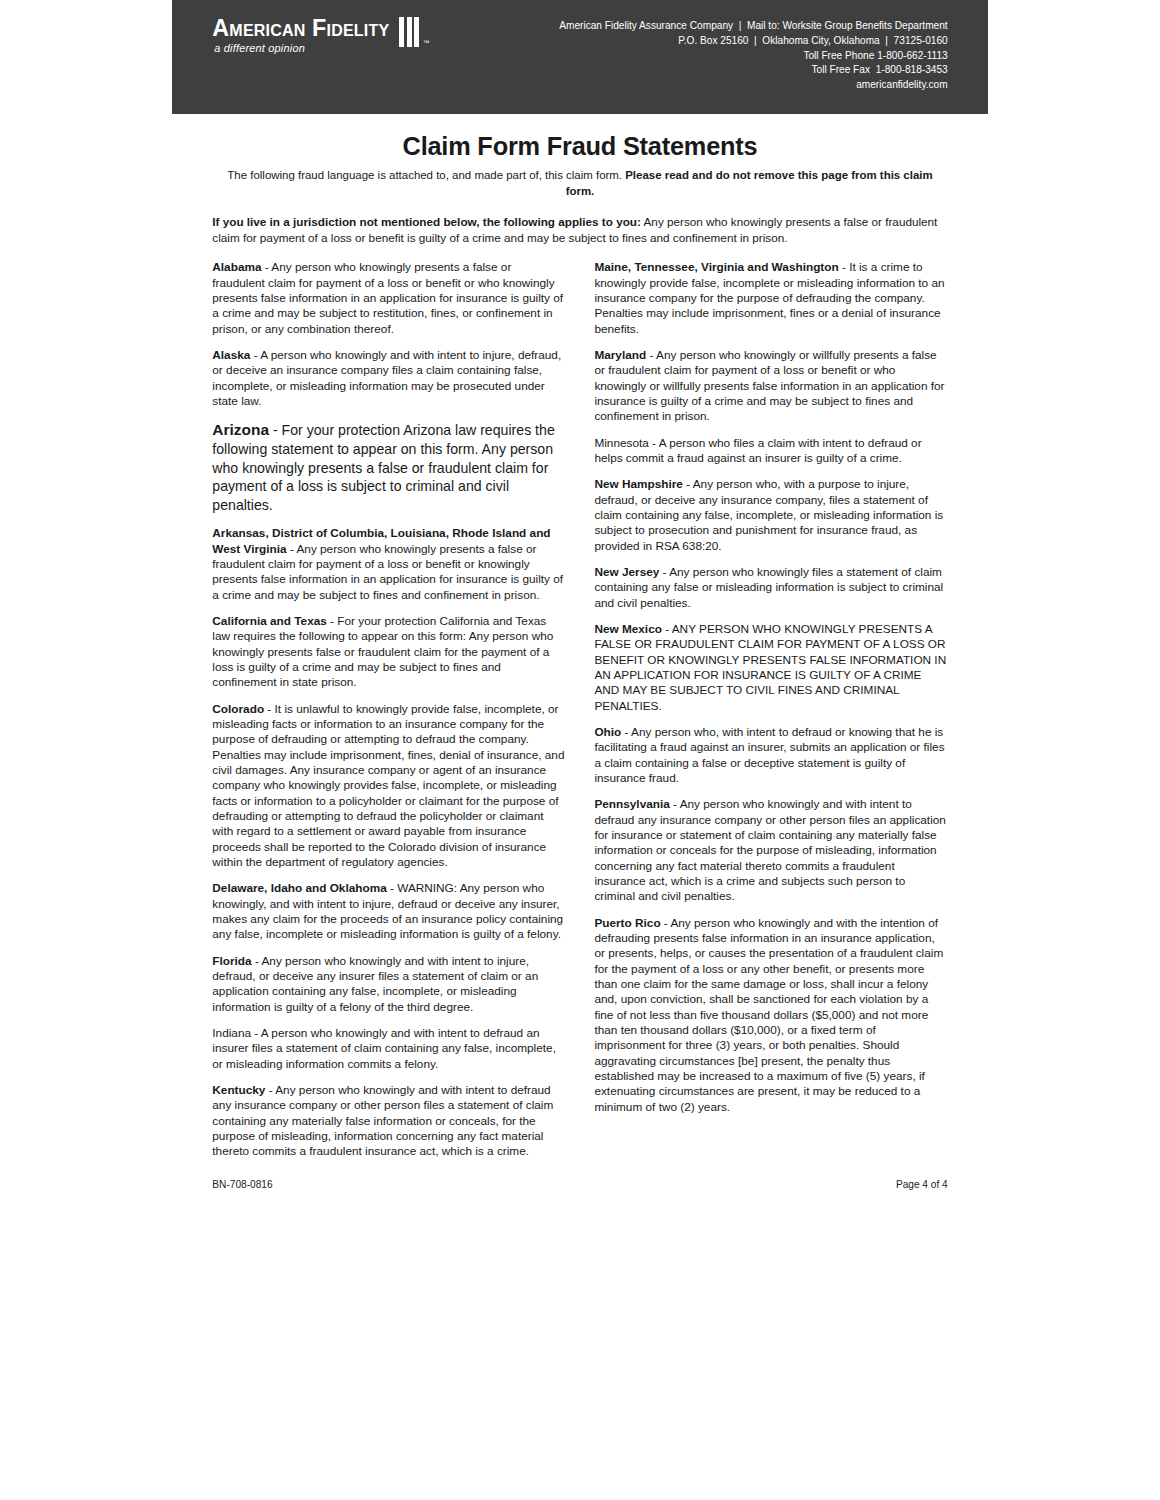American Fidelity
a different opinion
™
American Fidelity Assurance Company | Mail to: Worksite Group Benefits Department
P.O. Box 25160 | Oklahoma City, Oklahoma | 73125-0160
Toll Free Phone 1-800-662-1113
Toll Free Fax 1-800-818-3453
americanfidelity.com
Claim Form Fraud Statements
The following fraud language is attached to, and made part of, this claim form. Please read and do not remove this page from this claim form.
If you live in a jurisdiction not mentioned below, the following applies to you: Any person who knowingly presents a false or fraudulent claim for payment of a loss or benefit is guilty of a crime and may be subject to fines and confinement in prison.
Alabama - Any person who knowingly presents a false or fraudulent claim for payment of a loss or benefit or who knowingly presents false information in an application for insurance is guilty of a crime and may be subject to restitution, fines, or confinement in prison, or any combination thereof.
Alaska - A person who knowingly and with intent to injure, defraud, or deceive an insurance company files a claim containing false, incomplete, or misleading information may be prosecuted under state law.
Arizona - For your protection Arizona law requires the following statement to appear on this form. Any person who knowingly presents a false or fraudulent claim for payment of a loss is subject to criminal and civil penalties.
Arkansas, District of Columbia, Louisiana, Rhode Island and West Virginia - Any person who knowingly presents a false or fraudulent claim for payment of a loss or benefit or knowingly presents false information in an application for insurance is guilty of a crime and may be subject to fines and confinement in prison.
California and Texas - For your protection California and Texas law requires the following to appear on this form: Any person who knowingly presents false or fraudulent claim for the payment of a loss is guilty of a crime and may be subject to fines and confinement in state prison.
Colorado - It is unlawful to knowingly provide false, incomplete, or misleading facts or information to an insurance company for the purpose of defrauding or attempting to defraud the company. Penalties may include imprisonment, fines, denial of insurance, and civil damages. Any insurance company or agent of an insurance company who knowingly provides false, incomplete, or misleading facts or information to a policyholder or claimant for the purpose of defrauding or attempting to defraud the policyholder or claimant with regard to a settlement or award payable from insurance proceeds shall be reported to the Colorado division of insurance within the department of regulatory agencies.
Delaware, Idaho and Oklahoma - WARNING: Any person who knowingly, and with intent to injure, defraud or deceive any insurer, makes any claim for the proceeds of an insurance policy containing any false, incomplete or misleading information is guilty of a felony.
Florida - Any person who knowingly and with intent to injure, defraud, or deceive any insurer files a statement of claim or an application containing any false, incomplete, or misleading information is guilty of a felony of the third degree.
Indiana - A person who knowingly and with intent to defraud an insurer files a statement of claim containing any false, incomplete, or misleading information commits a felony.
Kentucky - Any person who knowingly and with intent to defraud any insurance company or other person files a statement of claim containing any materially false information or conceals, for the purpose of misleading, information concerning any fact material thereto commits a fraudulent insurance act, which is a crime.
Maine, Tennessee, Virginia and Washington - It is a crime to knowingly provide false, incomplete or misleading information to an insurance company for the purpose of defrauding the company. Penalties may include imprisonment, fines or a denial of insurance benefits.
Maryland - Any person who knowingly or willfully presents a false or fraudulent claim for payment of a loss or benefit or who knowingly or willfully presents false information in an application for insurance is guilty of a crime and may be subject to fines and confinement in prison.
Minnesota - A person who files a claim with intent to defraud or helps commit a fraud against an insurer is guilty of a crime.
New Hampshire - Any person who, with a purpose to injure, defraud, or deceive any insurance company, files a statement of claim containing any false, incomplete, or misleading information is subject to prosecution and punishment for insurance fraud, as provided in RSA 638:20.
New Jersey - Any person who knowingly files a statement of claim containing any false or misleading information is subject to criminal and civil penalties.
New Mexico - ANY PERSON WHO KNOWINGLY PRESENTS A FALSE OR FRAUDULENT CLAIM FOR PAYMENT OF A LOSS OR BENEFIT OR KNOWINGLY PRESENTS FALSE INFORMATION IN AN APPLICATION FOR INSURANCE IS GUILTY OF A CRIME AND MAY BE SUBJECT TO CIVIL FINES AND CRIMINAL PENALTIES.
Ohio - Any person who, with intent to defraud or knowing that he is facilitating a fraud against an insurer, submits an application or files a claim containing a false or deceptive statement is guilty of insurance fraud.
Pennsylvania - Any person who knowingly and with intent to defraud any insurance company or other person files an application for insurance or statement of claim containing any materially false information or conceals for the purpose of misleading, information concerning any fact material thereto commits a fraudulent insurance act, which is a crime and subjects such person to criminal and civil penalties.
Puerto Rico - Any person who knowingly and with the intention of defrauding presents false information in an insurance application, or presents, helps, or causes the presentation of a fraudulent claim for the payment of a loss or any other benefit, or presents more than one claim for the same damage or loss, shall incur a felony and, upon conviction, shall be sanctioned for each violation by a fine of not less than five thousand dollars ($5,000) and not more than ten thousand dollars ($10,000), or a fixed term of imprisonment for three (3) years, or both penalties. Should aggravating circumstances [be] present, the penalty thus established may be increased to a maximum of five (5) years, if extenuating circumstances are present, it may be reduced to a minimum of two (2) years.
BN-708-0816
Page 4 of 4